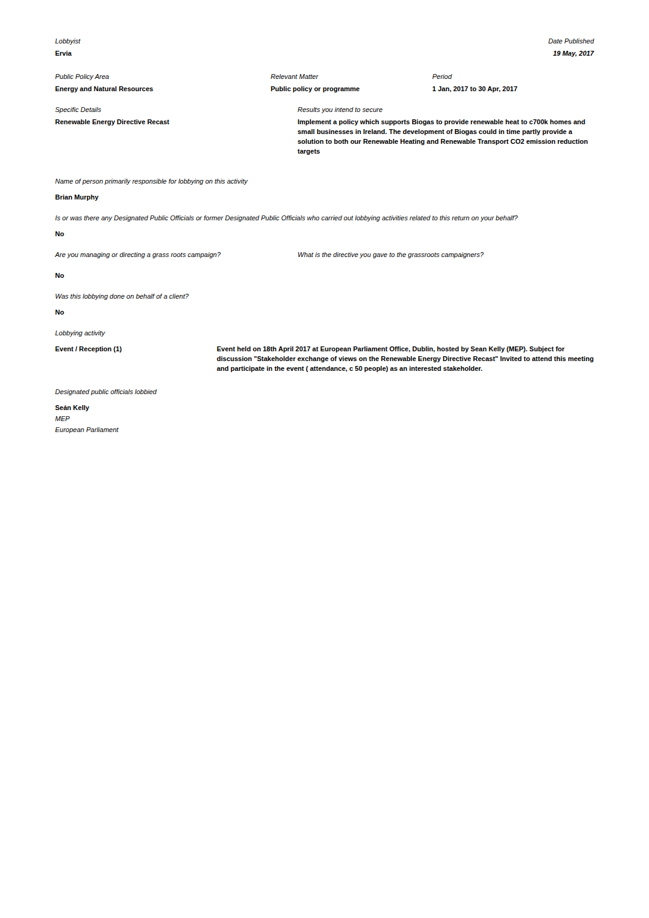Lobbyist
Date Published
Ervia
19 May, 2017
Public Policy Area
Relevant Matter
Period
Energy and Natural Resources
Public policy or programme
1 Jan, 2017 to 30 Apr, 2017
Specific Details
Results you intend to secure
Renewable Energy Directive Recast
Implement a policy which supports Biogas to provide renewable heat to c700k homes and small businesses in Ireland. The development of Biogas could in time partly provide a solution to both our Renewable Heating and Renewable Transport CO2 emission reduction targets
Name of person primarily responsible for lobbying on this activity
Brian Murphy
Is or was there any Designated Public Officials or former Designated Public Officials who carried out lobbying activities related to this return on your behalf?
No
Are you managing or directing a grass roots campaign?
What is the directive you gave to the grassroots campaigners?
No
Was this lobbying done on behalf of a client?
No
Lobbying activity
Event / Reception (1)
Event held on 18th April 2017 at European Parliament Office, Dublin, hosted by Sean Kelly (MEP). Subject for discussion "Stakeholder exchange of views on the Renewable Energy Directive Recast" Invited to attend this meeting and participate in the event ( attendance, c 50 people) as an interested stakeholder.
Designated public officials lobbied
Seán Kelly
MEP
European Parliament